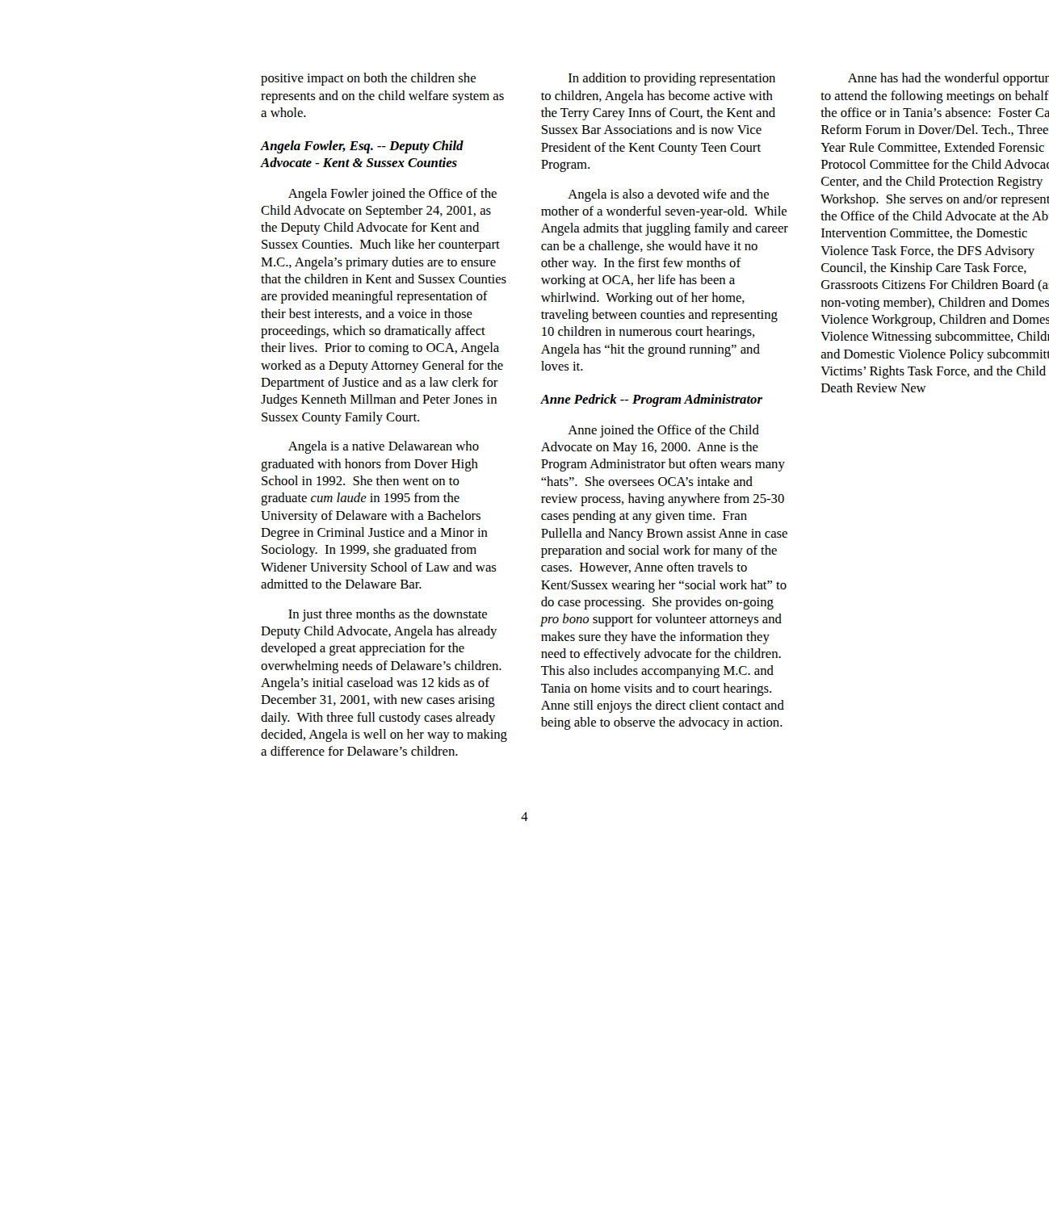positive impact on both the children she represents and on the child welfare system as a whole.
Angela Fowler, Esq. -- Deputy Child Advocate - Kent & Sussex Counties
Angela Fowler joined the Office of the Child Advocate on September 24, 2001, as the Deputy Child Advocate for Kent and Sussex Counties. Much like her counterpart M.C., Angela’s primary duties are to ensure that the children in Kent and Sussex Counties are provided meaningful representation of their best interests, and a voice in those proceedings, which so dramatically affect their lives. Prior to coming to OCA, Angela worked as a Deputy Attorney General for the Department of Justice and as a law clerk for Judges Kenneth Millman and Peter Jones in Sussex County Family Court.
Angela is a native Delawarean who graduated with honors from Dover High School in 1992. She then went on to graduate cum laude in 1995 from the University of Delaware with a Bachelors Degree in Criminal Justice and a Minor in Sociology. In 1999, she graduated from Widener University School of Law and was admitted to the Delaware Bar.
In just three months as the downstate Deputy Child Advocate, Angela has already developed a great appreciation for the overwhelming needs of Delaware’s children. Angela’s initial caseload was 12 kids as of December 31, 2001, with new cases arising daily. With three full custody cases already decided, Angela is well on her way to making a difference for Delaware’s children.
In addition to providing representation to children, Angela has become active with the Terry Carey Inns of Court, the Kent and Sussex Bar Associations and is now Vice President of the Kent County Teen Court Program.
Angela is also a devoted wife and the mother of a wonderful seven-year-old. While Angela admits that juggling family and career can be a challenge, she would have it no other way. In the first few months of working at OCA, her life has been a whirlwind. Working out of her home, traveling between counties and representing 10 children in numerous court hearings, Angela has “hit the ground running” and loves it.
Anne Pedrick -- Program Administrator
Anne joined the Office of the Child Advocate on May 16, 2000. Anne is the Program Administrator but often wears many “hats”. She oversees OCA’s intake and review process, having anywhere from 25-30 cases pending at any given time. Fran Pullella and Nancy Brown assist Anne in case preparation and social work for many of the cases. However, Anne often travels to Kent/Sussex wearing her “social work hat” to do case processing. She provides on-going pro bono support for volunteer attorneys and makes sure they have the information they need to effectively advocate for the children. This also includes accompanying M.C. and Tania on home visits and to court hearings. Anne still enjoys the direct client contact and being able to observe the advocacy in action.
Anne has had the wonderful opportunity to attend the following meetings on behalf of the office or in Tania’s absence: Foster Care Reform Forum in Dover/Del. Tech., Three Year Rule Committee, Extended Forensic Protocol Committee for the Child Advocacy Center, and the Child Protection Registry Workshop. She serves on and/or represents the Office of the Child Advocate at the Abuse Intervention Committee, the Domestic Violence Task Force, the DFS Advisory Council, the Kinship Care Task Force, Grassroots Citizens For Children Board (as a non-voting member), Children and Domestic Violence Workgroup, Children and Domestic Violence Witnessing subcommittee, Children and Domestic Violence Policy subcommittee, Victims’ Rights Task Force, and the Child Death Review New
4